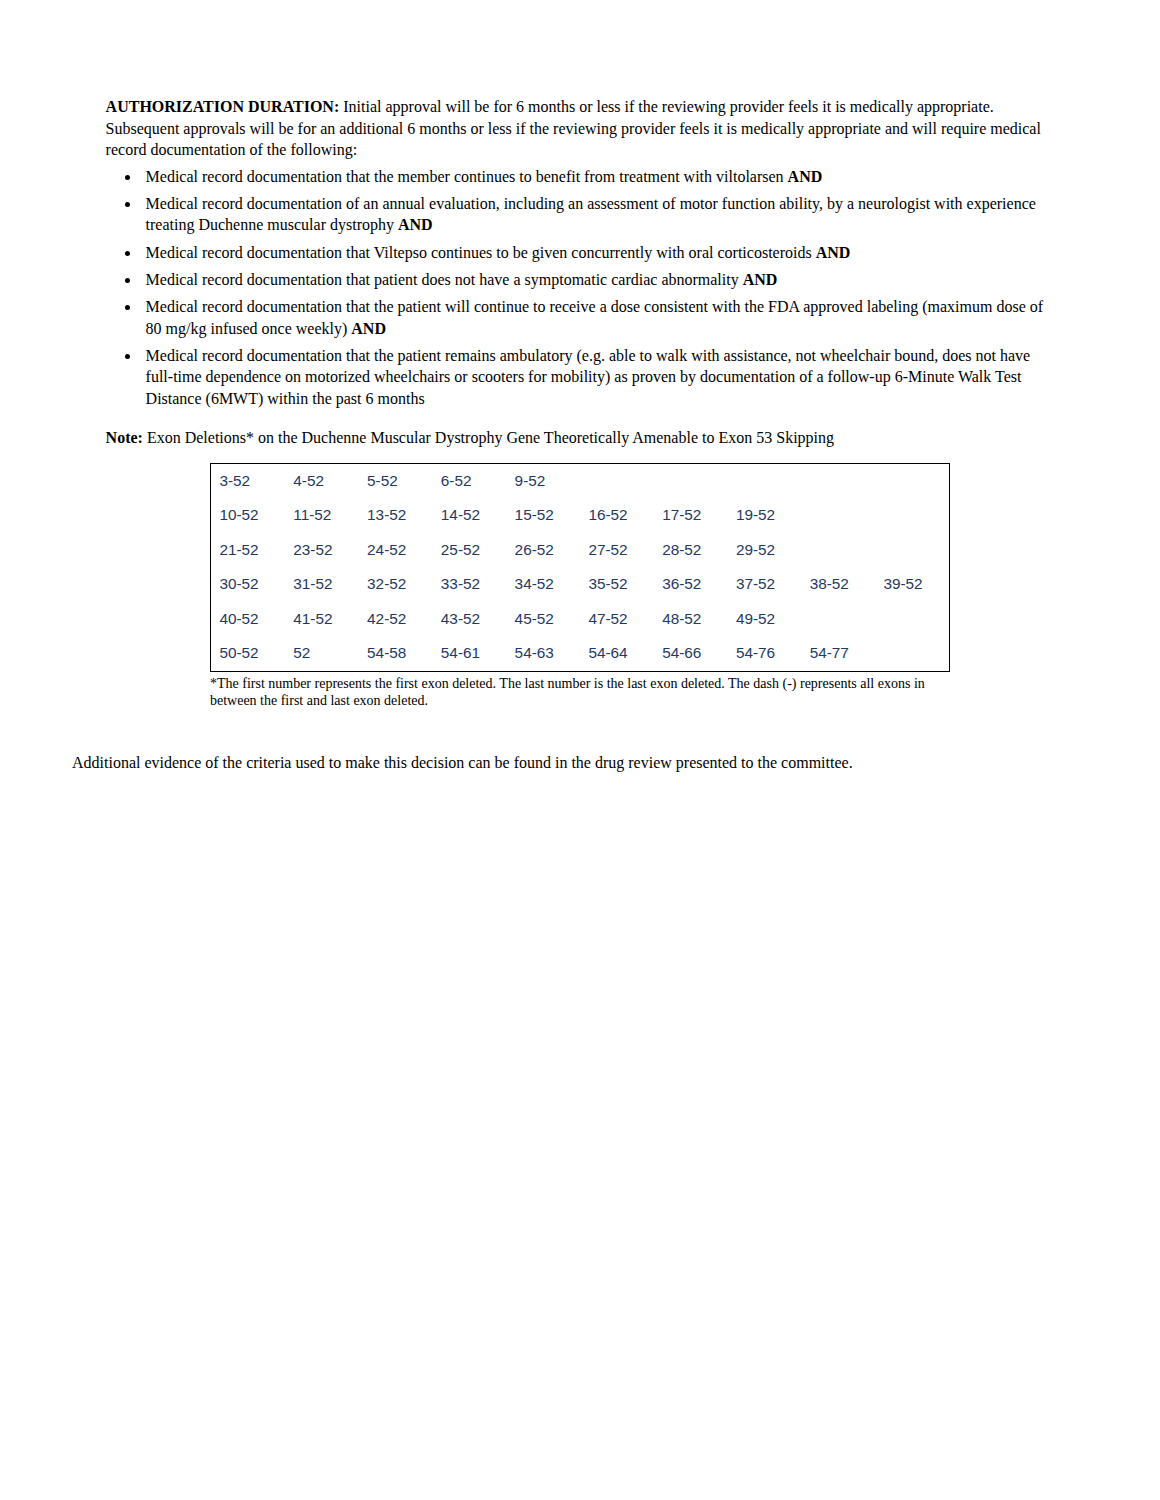AUTHORIZATION DURATION: Initial approval will be for 6 months or less if the reviewing provider feels it is medically appropriate. Subsequent approvals will be for an additional 6 months or less if the reviewing provider feels it is medically appropriate and will require medical record documentation of the following:
Medical record documentation that the member continues to benefit from treatment with viltolarsen AND
Medical record documentation of an annual evaluation, including an assessment of motor function ability, by a neurologist with experience treating Duchenne muscular dystrophy AND
Medical record documentation that Viltepso continues to be given concurrently with oral corticosteroids AND
Medical record documentation that patient does not have a symptomatic cardiac abnormality AND
Medical record documentation that the patient will continue to receive a dose consistent with the FDA approved labeling (maximum dose of 80 mg/kg infused once weekly) AND
Medical record documentation that the patient remains ambulatory (e.g. able to walk with assistance, not wheelchair bound, does not have full-time dependence on motorized wheelchairs or scooters for mobility) as proven by documentation of a follow-up 6-Minute Walk Test Distance (6MWT) within the past 6 months
Note: Exon Deletions* on the Duchenne Muscular Dystrophy Gene Theoretically Amenable to Exon 53 Skipping
| 3-52 | 4-52 | 5-52 | 6-52 | 9-52 | | | | | |
| 10-52 | 11-52 | 13-52 | 14-52 | 15-52 | 16-52 | 17-52 | 19-52 | | |
| 21-52 | 23-52 | 24-52 | 25-52 | 26-52 | 27-52 | 28-52 | 29-52 | | |
| 30-52 | 31-52 | 32-52 | 33-52 | 34-52 | 35-52 | 36-52 | 37-52 | 38-52 | 39-52 |
| 40-52 | 41-52 | 42-52 | 43-52 | 45-52 | 47-52 | 48-52 | 49-52 | | |
| 50-52 | 52 | 54-58 | 54-61 | 54-63 | 54-64 | 54-66 | 54-76 | 54-77 | |
*The first number represents the first exon deleted. The last number is the last exon deleted. The dash (-) represents all exons in between the first and last exon deleted.
Additional evidence of the criteria used to make this decision can be found in the drug review presented to the committee.